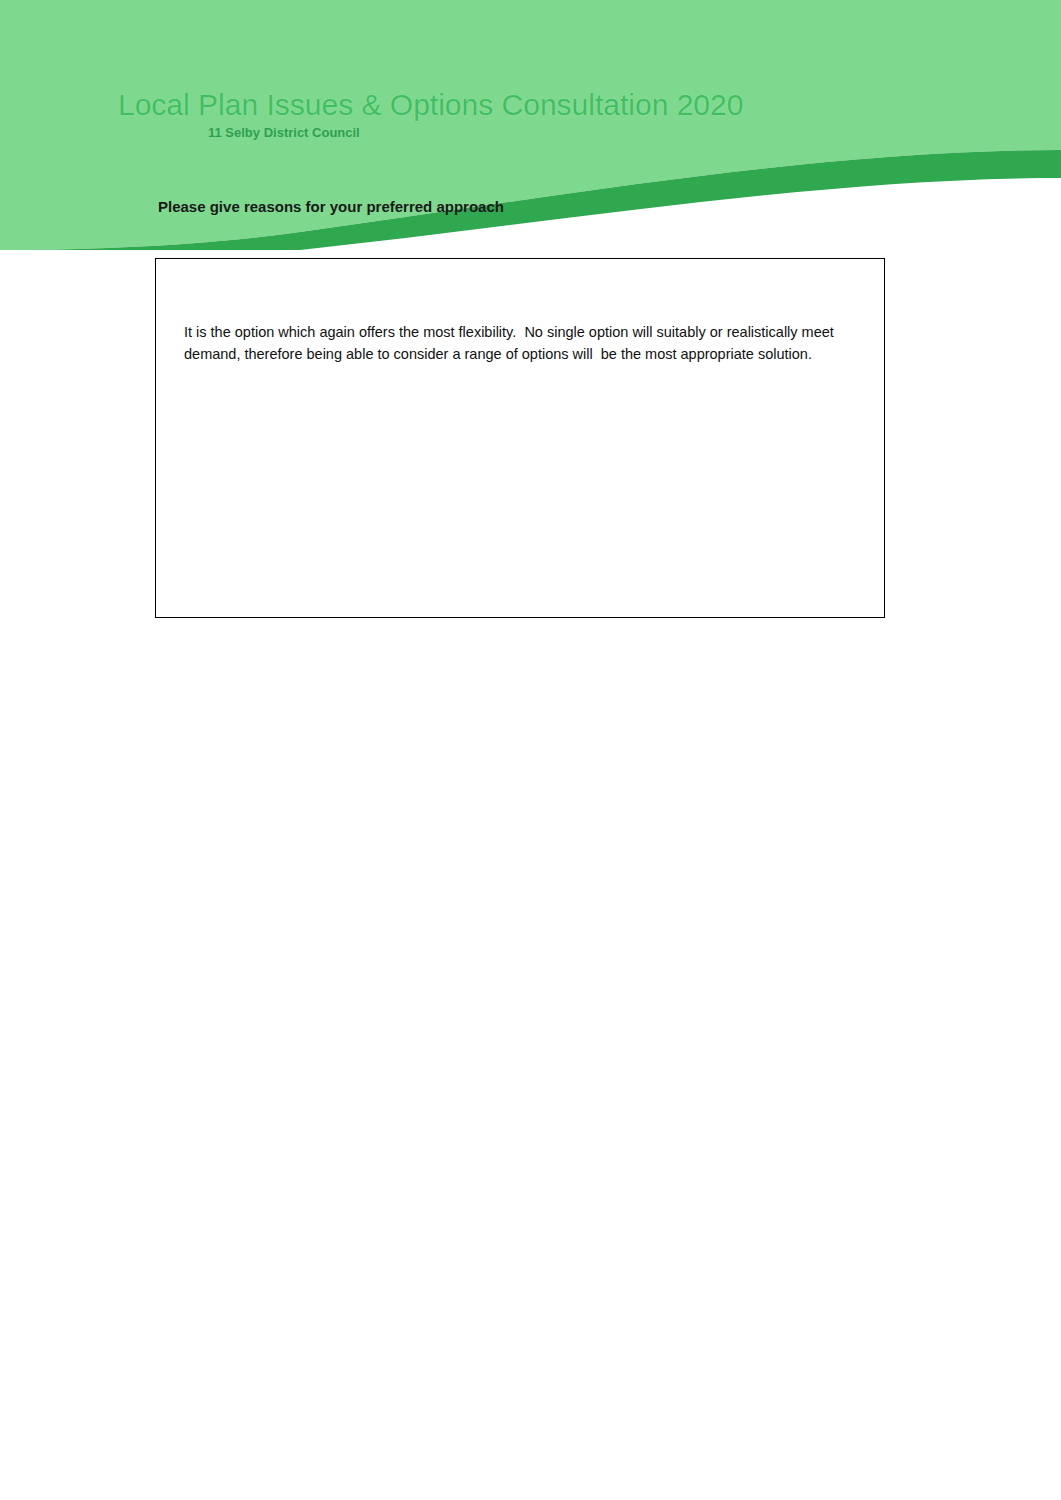Local Plan Issues & Options Consultation 2020
11 Selby District Council
Please give reasons for your preferred approach
It is the option which again offers the most flexibility. No single option will suitably or realistically meet demand, therefore being able to consider a range of options will be the most appropriate solution.